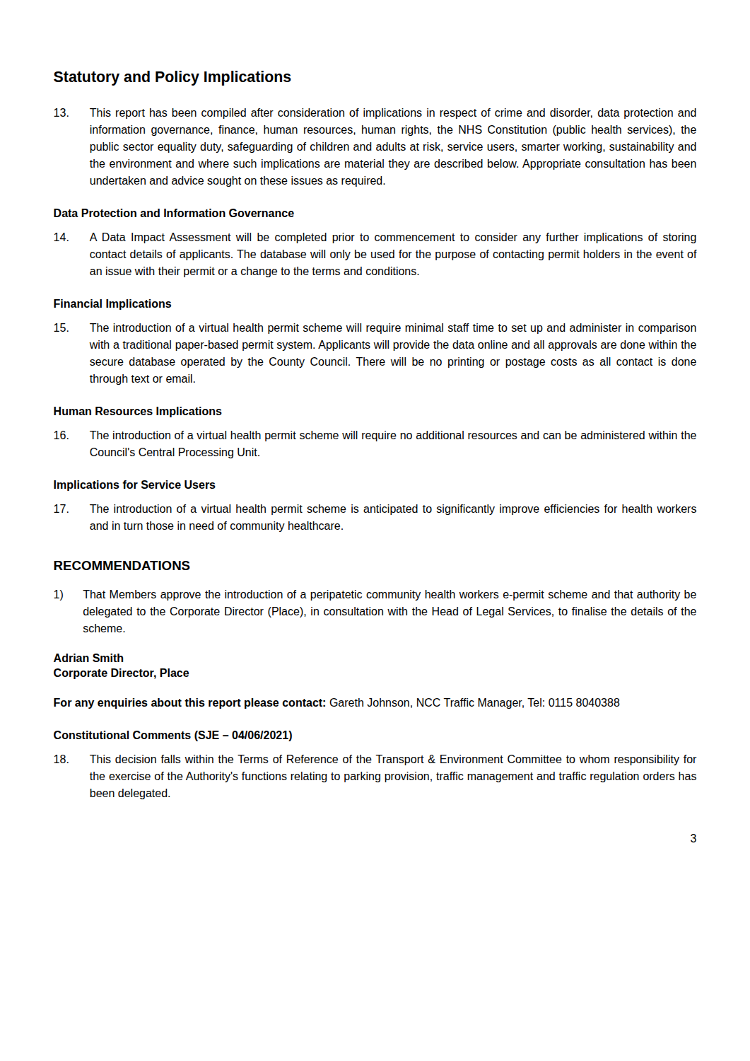Statutory and Policy Implications
13. This report has been compiled after consideration of implications in respect of crime and disorder, data protection and information governance, finance, human resources, human rights, the NHS Constitution (public health services), the public sector equality duty, safeguarding of children and adults at risk, service users, smarter working, sustainability and the environment and where such implications are material they are described below. Appropriate consultation has been undertaken and advice sought on these issues as required.
Data Protection and Information Governance
14. A Data Impact Assessment will be completed prior to commencement to consider any further implications of storing contact details of applicants. The database will only be used for the purpose of contacting permit holders in the event of an issue with their permit or a change to the terms and conditions.
Financial Implications
15. The introduction of a virtual health permit scheme will require minimal staff time to set up and administer in comparison with a traditional paper-based permit system. Applicants will provide the data online and all approvals are done within the secure database operated by the County Council. There will be no printing or postage costs as all contact is done through text or email.
Human Resources Implications
16. The introduction of a virtual health permit scheme will require no additional resources and can be administered within the Council's Central Processing Unit.
Implications for Service Users
17. The introduction of a virtual health permit scheme is anticipated to significantly improve efficiencies for health workers and in turn those in need of community healthcare.
RECOMMENDATIONS
1) That Members approve the introduction of a peripatetic community health workers e-permit scheme and that authority be delegated to the Corporate Director (Place), in consultation with the Head of Legal Services, to finalise the details of the scheme.
Adrian Smith Corporate Director, Place
For any enquiries about this report please contact: Gareth Johnson, NCC Traffic Manager, Tel: 0115 8040388
Constitutional Comments (SJE – 04/06/2021)
18. This decision falls within the Terms of Reference of the Transport & Environment Committee to whom responsibility for the exercise of the Authority's functions relating to parking provision, traffic management and traffic regulation orders has been delegated.
3